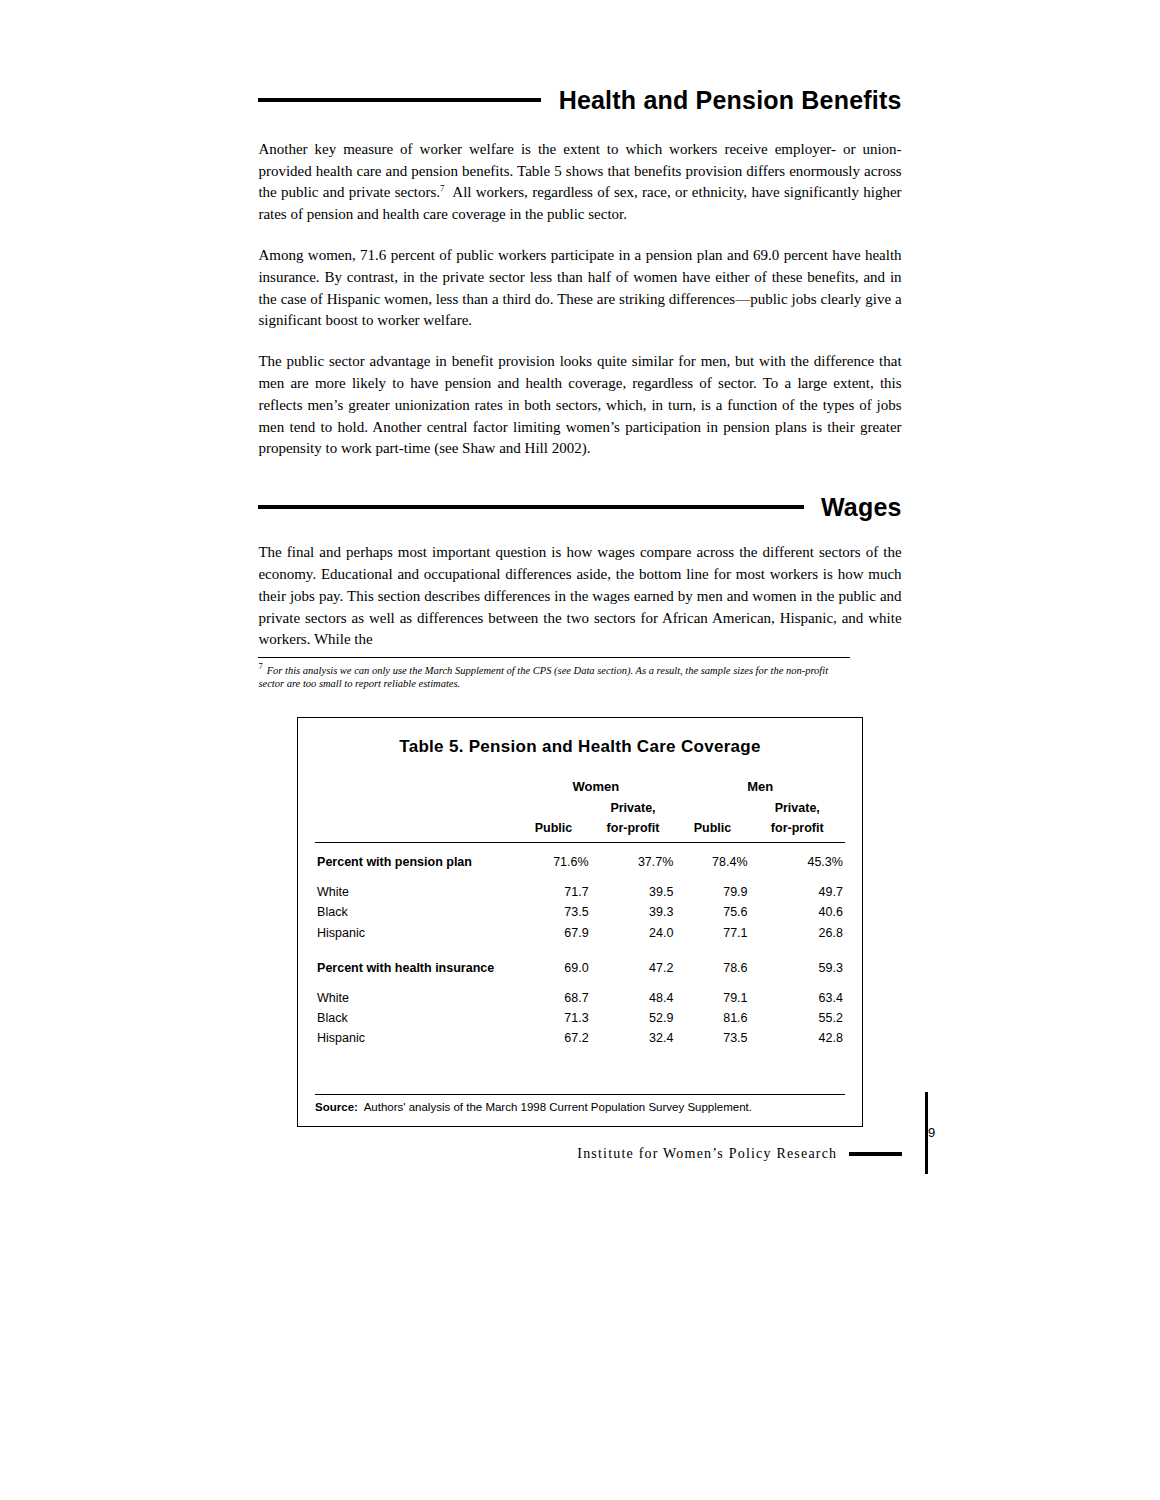Health and Pension Benefits
Another key measure of worker welfare is the extent to which workers receive employer- or union-provided health care and pension benefits. Table 5 shows that benefits provision differs enormously across the public and private sectors.7 All workers, regardless of sex, race, or ethnicity, have significantly higher rates of pension and health care coverage in the public sector.
Among women, 71.6 percent of public workers participate in a pension plan and 69.0 percent have health insurance. By contrast, in the private sector less than half of women have either of these benefits, and in the case of Hispanic women, less than a third do. These are striking differences—public jobs clearly give a significant boost to worker welfare.
The public sector advantage in benefit provision looks quite similar for men, but with the difference that men are more likely to have pension and health coverage, regardless of sector. To a large extent, this reflects men’s greater unionization rates in both sectors, which, in turn, is a function of the types of jobs men tend to hold. Another central factor limiting women’s participation in pension plans is their greater propensity to work part-time (see Shaw and Hill 2002).
Wages
The final and perhaps most important question is how wages compare across the different sectors of the economy. Educational and occupational differences aside, the bottom line for most workers is how much their jobs pay. This section describes differences in the wages earned by men and women in the public and private sectors as well as differences between the two sectors for African American, Hispanic, and white workers. While the
7 For this analysis we can only use the March Supplement of the CPS (see Data section). As a result, the sample sizes for the non-profit sector are too small to report reliable estimates.
Table 5. Pension and Health Care Coverage
| | Women | Men |
| | | Private, | | Private, |
| | Public | for-profit | Public | for-profit |
| Percent with pension plan | 71.6% | 37.7% | 78.4% | 45.3% |
| White | 71.7 | 39.5 | 79.9 | 49.7 |
| Black | 73.5 | 39.3 | 75.6 | 40.6 |
| Hispanic | 67.9 | 24.0 | 77.1 | 26.8 |
| Percent with health insurance | 69.0 | 47.2 | 78.6 | 59.3 |
| White | 68.7 | 48.4 | 79.1 | 63.4 |
| Black | 71.3 | 52.9 | 81.6 | 55.2 |
| Hispanic | 67.2 | 32.4 | 73.5 | 42.8 |
Source: Authors' analysis of the March 1998 Current Population Survey Supplement.
Institute for Women’s Policy Research
9